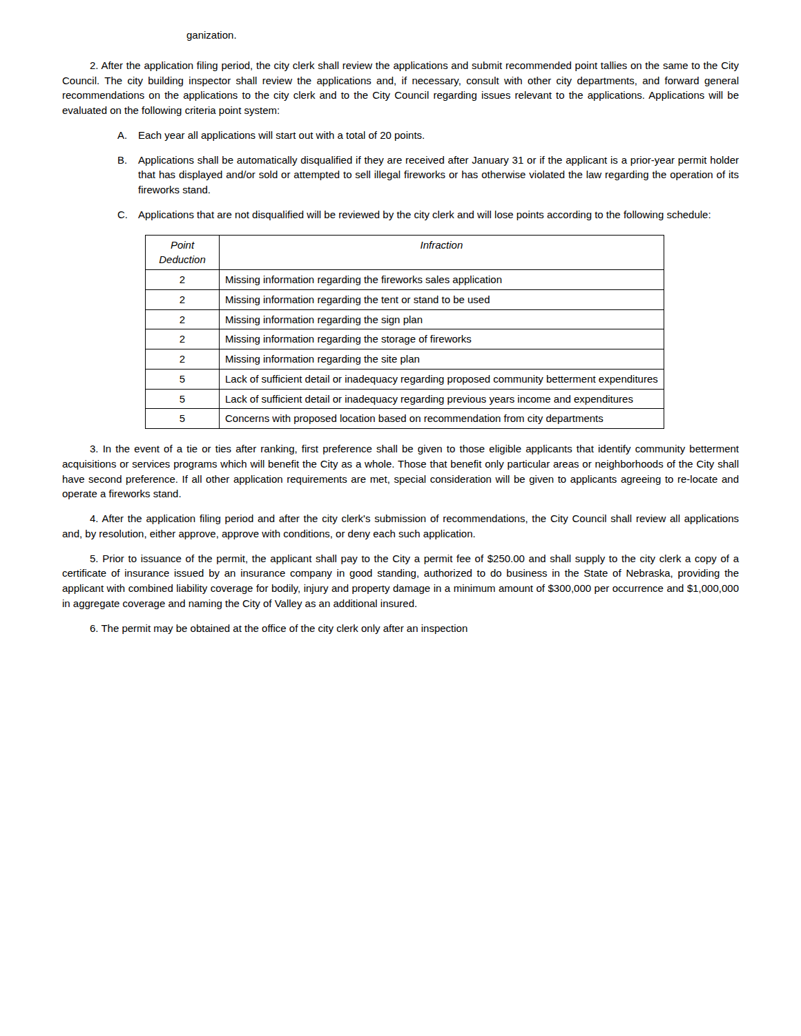ganization.
2. After the application filing period, the city clerk shall review the applications and submit recommended point tallies on the same to the City Council. The city building inspector shall review the applications and, if necessary, consult with other city departments, and forward general recommendations on the applications to the city clerk and to the City Council regarding issues relevant to the applications. Applications will be evaluated on the following criteria point system:
A. Each year all applications will start out with a total of 20 points.
B. Applications shall be automatically disqualified if they are received after January 31 or if the applicant is a prior-year permit holder that has displayed and/or sold or attempted to sell illegal fireworks or has otherwise violated the law regarding the operation of its fireworks stand.
C. Applications that are not disqualified will be reviewed by the city clerk and will lose points according to the following schedule:
| Point Deduction | Infraction |
| --- | --- |
| 2 | Missing information regarding the fireworks sales application |
| 2 | Missing information regarding the tent or stand to be used |
| 2 | Missing information regarding the sign plan |
| 2 | Missing information regarding the storage of fireworks |
| 2 | Missing information regarding the site plan |
| 5 | Lack of sufficient detail or inadequacy regarding proposed community betterment expenditures |
| 5 | Lack of sufficient detail or inadequacy regarding previous years income and expenditures |
| 5 | Concerns with proposed location based on recommendation from city departments |
3. In the event of a tie or ties after ranking, first preference shall be given to those eligible applicants that identify community betterment acquisitions or services programs which will benefit the City as a whole. Those that benefit only particular areas or neighborhoods of the City shall have second preference. If all other application requirements are met, special consideration will be given to applicants agreeing to re-locate and operate a fireworks stand.
4. After the application filing period and after the city clerk's submission of recommendations, the City Council shall review all applications and, by resolution, either approve, approve with conditions, or deny each such application.
5. Prior to issuance of the permit, the applicant shall pay to the City a permit fee of $250.00 and shall supply to the city clerk a copy of a certificate of insurance issued by an insurance company in good standing, authorized to do business in the State of Nebraska, providing the applicant with combined liability coverage for bodily, injury and property damage in a minimum amount of $300,000 per occurrence and $1,000,000 in aggregate coverage and naming the City of Valley as an additional insured.
6. The permit may be obtained at the office of the city clerk only after an inspection